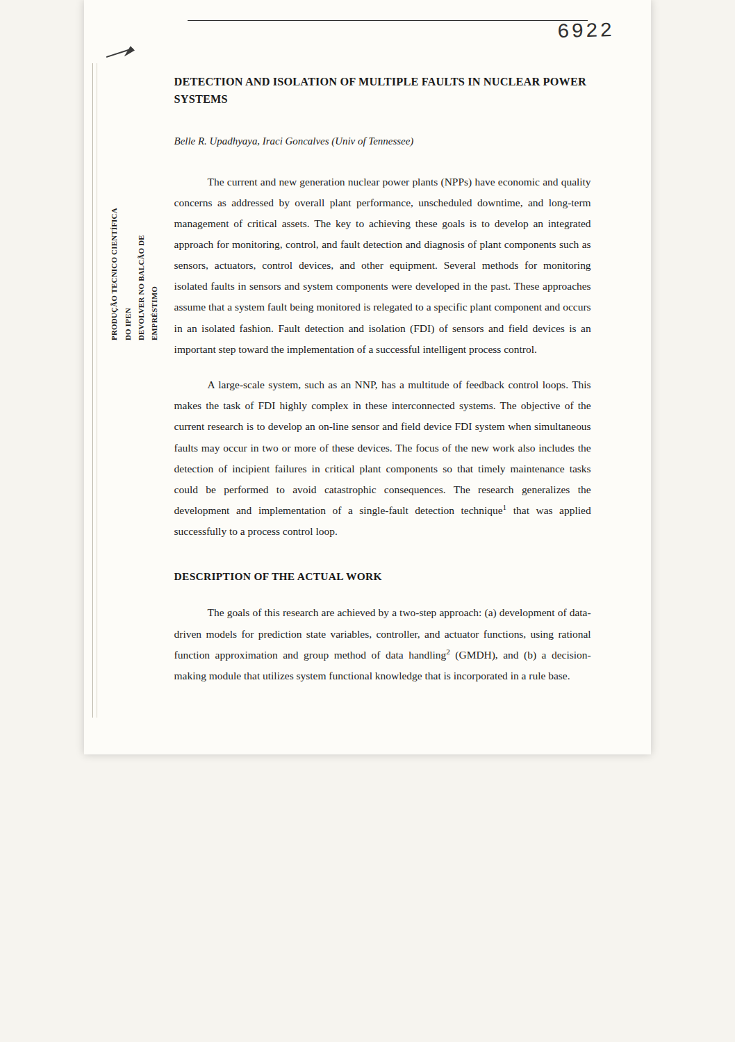6922
PRODUÇÃO TECNICO CIENTÍFICA DO IPEN DEVOLVER NO BALCÃO DE EMPRÉSTIMO
DETECTION AND ISOLATION OF MULTIPLE FAULTS IN NUCLEAR POWER
SYSTEMS
Belle R. Upadhyaya, Iraci Goncalves (Univ of Tennessee)
The current and new generation nuclear power plants (NPPs) have economic and quality concerns as addressed by overall plant performance, unscheduled downtime, and long-term management of critical assets. The key to achieving these goals is to develop an integrated approach for monitoring, control, and fault detection and diagnosis of plant components such as sensors, actuators, control devices, and other equipment. Several methods for monitoring isolated faults in sensors and system components were developed in the past. These approaches assume that a system fault being monitored is relegated to a specific plant component and occurs in an isolated fashion. Fault detection and isolation (FDI) of sensors and field devices is an important step toward the implementation of a successful intelligent process control.
A large-scale system, such as an NNP, has a multitude of feedback control loops. This makes the task of FDI highly complex in these interconnected systems. The objective of the current research is to develop an on-line sensor and field device FDI system when simultaneous faults may occur in two or more of these devices. The focus of the new work also includes the detection of incipient failures in critical plant components so that timely maintenance tasks could be performed to avoid catastrophic consequences. The research generalizes the development and implementation of a single-fault detection technique1 that was applied successfully to a process control loop.
DESCRIPTION OF THE ACTUAL WORK
The goals of this research are achieved by a two-step approach: (a) development of data-driven models for prediction state variables, controller, and actuator functions, using rational function approximation and group method of data handling2 (GMDH), and (b) a decision-making module that utilizes system functional knowledge that is incorporated in a rule base.